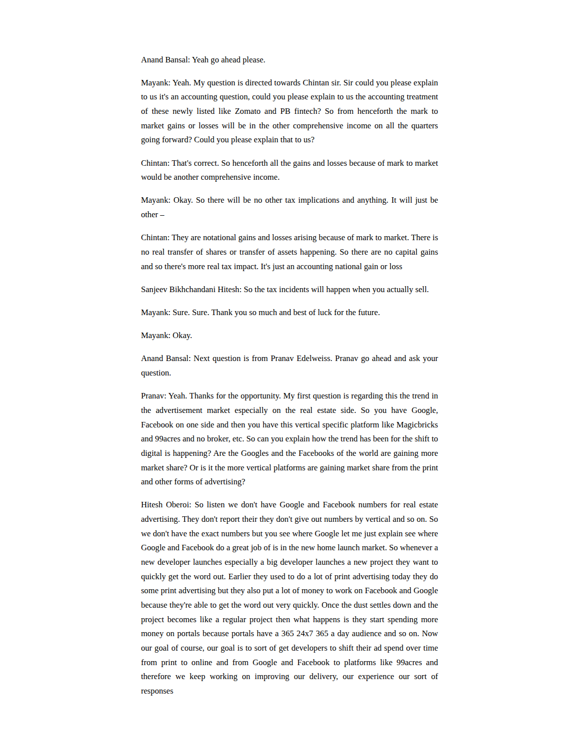Anand Bansal: Yeah go ahead please.
Mayank: Yeah. My question is directed towards Chintan sir. Sir could you please explain to us it's an accounting question, could you please explain to us the accounting treatment of these newly listed like Zomato and PB fintech? So from henceforth the mark to market gains or losses will be in the other comprehensive income on all the quarters going forward? Could you please explain that to us?
Chintan: That's correct. So henceforth all the gains and losses because of mark to market would be another comprehensive income.
Mayank: Okay. So there will be no other tax implications and anything. It will just be other –
Chintan: They are notational gains and losses arising because of mark to market. There is no real transfer of shares or transfer of assets happening. So there are no capital gains and so there's more real tax impact. It's just an accounting national gain or loss
Sanjeev Bikhchandani Hitesh: So the tax incidents will happen when you actually sell.
Mayank: Sure. Sure. Thank you so much and best of luck for the future.
Mayank: Okay.
Anand Bansal: Next question is from Pranav Edelweiss. Pranav go ahead and ask your question.
Pranav: Yeah. Thanks for the opportunity. My first question is regarding this the trend in the advertisement market especially on the real estate side. So you have Google, Facebook on one side and then you have this vertical specific platform like Magicbricks and 99acres and no broker, etc. So can you explain how the trend has been for the shift to digital is happening? Are the Googles and the Facebooks of the world are gaining more market share? Or is it the more vertical platforms are gaining market share from the print and other forms of advertising?
Hitesh Oberoi: So listen we don't have Google and Facebook numbers for real estate advertising. They don't report their they don't give out numbers by vertical and so on. So we don't have the exact numbers but you see where Google let me just explain see where Google and Facebook do a great job of is in the new home launch market. So whenever a new developer launches especially a big developer launches a new project they want to quickly get the word out. Earlier they used to do a lot of print advertising today they do some print advertising but they also put a lot of money to work on Facebook and Google because they're able to get the word out very quickly. Once the dust settles down and the project becomes like a regular project then what happens is they start spending more money on portals because portals have a 365 24x7 365 a day audience and so on. Now our goal of course, our goal is to sort of get developers to shift their ad spend over time from print to online and from Google and Facebook to platforms like 99acres and therefore we keep working on improving our delivery, our experience our sort of responses